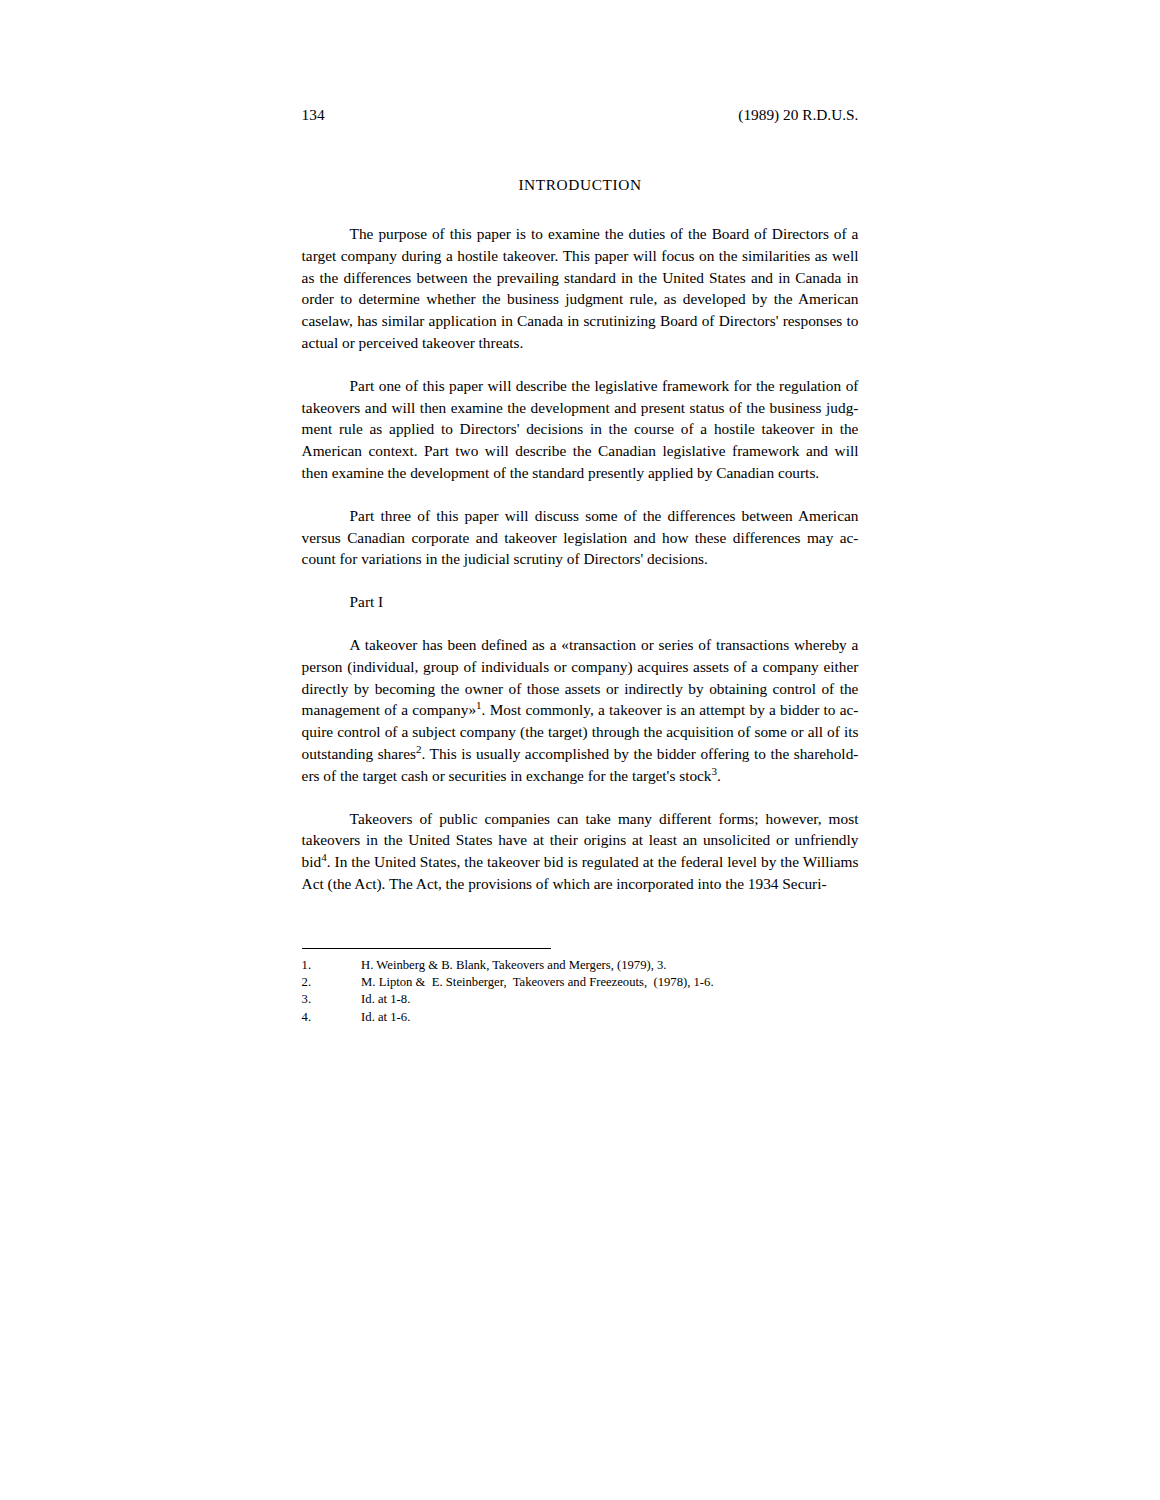134 (1989) 20 R.D.U.S.
INTRODUCTION
The purpose of this paper is to examine the duties of the Board of Directors of a target company during a hostile takeover. This paper will focus on the similarities as well as the differences between the prevailing standard in the United States and in Canada in order to determine whether the business judgment rule, as developed by the American caselaw, has similar application in Canada in scrutinizing Board of Directors' responses to actual or perceived takeover threats.
Part one of this paper will describe the legislative framework for the regulation of takeovers and will then examine the development and present status of the business judgment rule as applied to Directors' decisions in the course of a hostile takeover in the American context. Part two will describe the Canadian legislative framework and will then examine the development of the standard presently applied by Canadian courts.
Part three of this paper will discuss some of the differences between American versus Canadian corporate and takeover legislation and how these differences may account for variations in the judicial scrutiny of Directors' decisions.
Part I
A takeover has been defined as a «transaction or series of transactions whereby a person (individual, group of individuals or company) acquires assets of a company either directly by becoming the owner of those assets or indirectly by obtaining control of the management of a company»1. Most commonly, a takeover is an attempt by a bidder to acquire control of a subject company (the target) through the acquisition of some or all of its outstanding shares2. This is usually accomplished by the bidder offering to the shareholders of the target cash or securities in exchange for the target's stock3.
Takeovers of public companies can take many different forms; however, most takeovers in the United States have at their origins at least an unsolicited or unfriendly bid4. In the United States, the takeover bid is regulated at the federal level by the Williams Act (the Act). The Act, the provisions of which are incorporated into the 1934 Securi-
1. H. Weinberg & B. Blank, Takeovers and Mergers, (1979), 3.
2. M. Lipton & E. Steinberger, Takeovers and Freezeouts, (1978), 1-6.
3. Id. at 1-8.
4. Id. at 1-6.